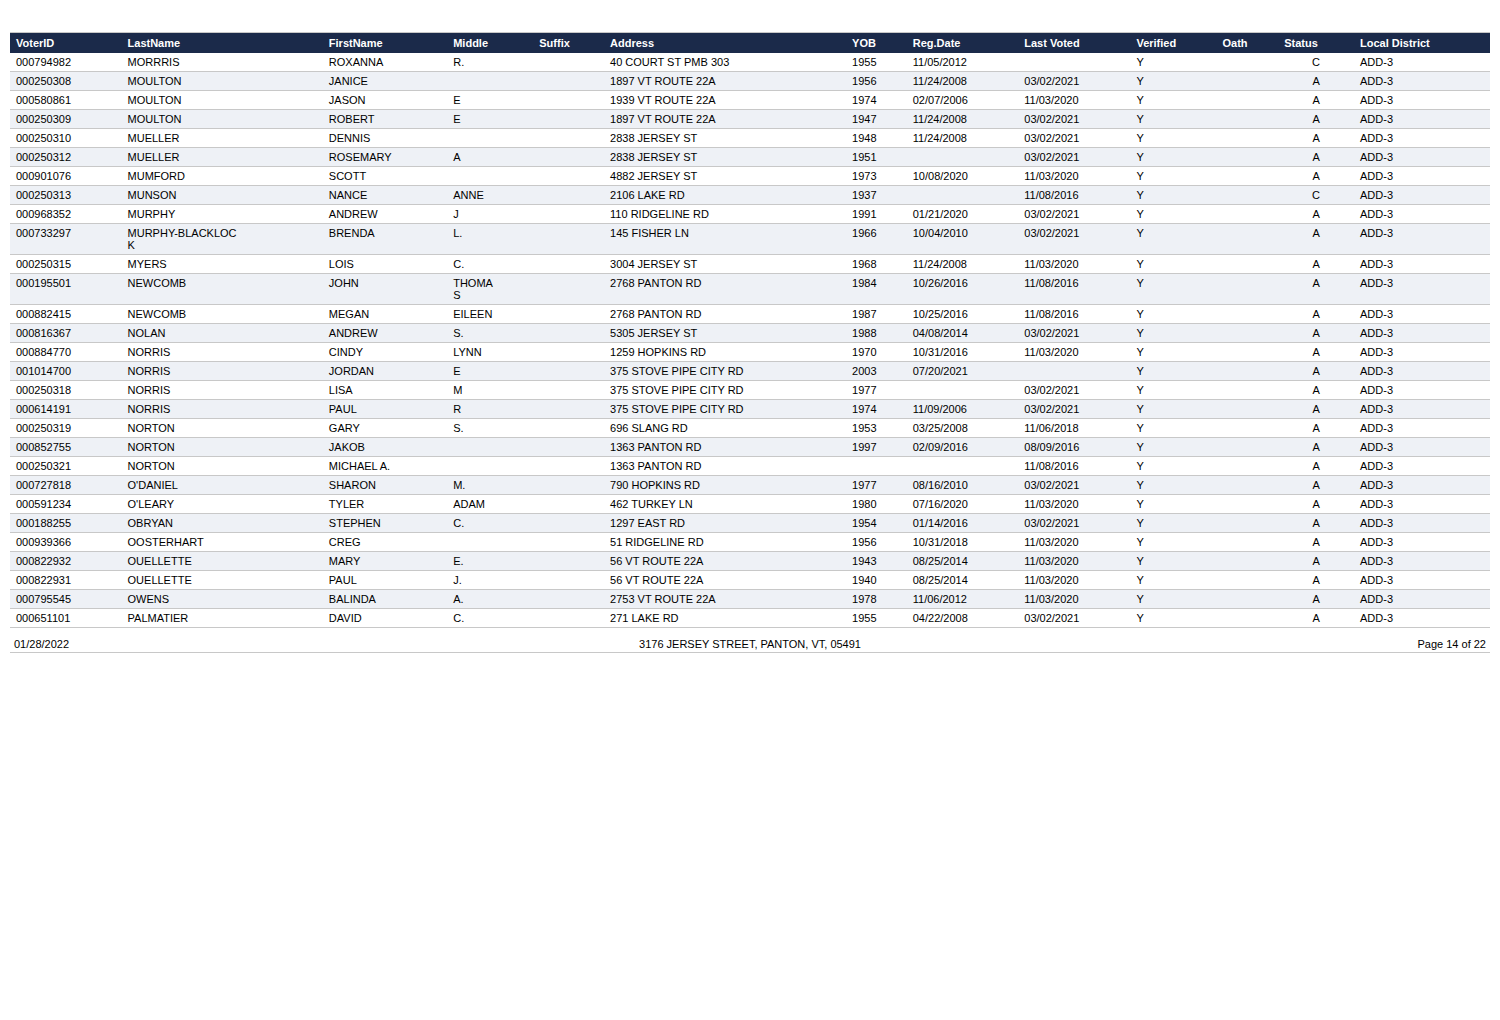| County: ADDISON | Town: PANTON | Senate District: ADDISON(ADD) |
| VoterID | LastName | FirstName | Middle | Suffix | Address | YOB | Reg.Date | Last Voted | Verified | Oath | Status | Local District |
| --- | --- | --- | --- | --- | --- | --- | --- | --- | --- | --- | --- | --- |
| 000794982 | MORRRIS | ROXANNA | R. | | 40 COURT ST PMB 303 | 1955 | 11/05/2012 | | Y | | C | ADD-3 |
| 000250308 | MOULTON | JANICE | | | 1897 VT ROUTE 22A | 1956 | 11/24/2008 | 03/02/2021 | Y | | A | ADD-3 |
| 000580861 | MOULTON | JASON | E | | 1939 VT ROUTE 22A | 1974 | 02/07/2006 | 11/03/2020 | Y | | A | ADD-3 |
| 000250309 | MOULTON | ROBERT | E | | 1897 VT ROUTE 22A | 1947 | 11/24/2008 | 03/02/2021 | Y | | A | ADD-3 |
| 000250310 | MUELLER | DENNIS | | | 2838 JERSEY ST | 1948 | 11/24/2008 | 03/02/2021 | Y | | A | ADD-3 |
| 000250312 | MUELLER | ROSEMARY | A | | 2838 JERSEY ST | 1951 | | 03/02/2021 | Y | | A | ADD-3 |
| 000901076 | MUMFORD | SCOTT | | | 4882 JERSEY ST | 1973 | 10/08/2020 | 11/03/2020 | Y | | A | ADD-3 |
| 000250313 | MUNSON | NANCE | ANNE | | 2106 LAKE RD | 1937 | | 11/08/2016 | Y | | C | ADD-3 |
| 000968352 | MURPHY | ANDREW | J | | 110 RIDGELINE RD | 1991 | 01/21/2020 | 03/02/2021 | Y | | A | ADD-3 |
| 000733297 | MURPHY-BLACKLOC K | BRENDA | L. | | 145 FISHER LN | 1966 | 10/04/2010 | 03/02/2021 | Y | | A | ADD-3 |
| 000250315 | MYERS | LOIS | C. | | 3004 JERSEY ST | 1968 | 11/24/2008 | 11/03/2020 | Y | | A | ADD-3 |
| 000195501 | NEWCOMB | JOHN | THOMA S | | 2768 PANTON RD | 1984 | 10/26/2016 | 11/08/2016 | Y | | A | ADD-3 |
| 000882415 | NEWCOMB | MEGAN | EILEEN | | 2768 PANTON RD | 1987 | 10/25/2016 | 11/08/2016 | Y | | A | ADD-3 |
| 000816367 | NOLAN | ANDREW | S. | | 5305 JERSEY ST | 1988 | 04/08/2014 | 03/02/2021 | Y | | A | ADD-3 |
| 000884770 | NORRIS | CINDY | LYNN | | 1259 HOPKINS RD | 1970 | 10/31/2016 | 11/03/2020 | Y | | A | ADD-3 |
| 001014700 | NORRIS | JORDAN | E | | 375 STOVE PIPE CITY RD | 2003 | 07/20/2021 | | Y | | A | ADD-3 |
| 000250318 | NORRIS | LISA | M | | 375 STOVE PIPE CITY RD | 1977 | | 03/02/2021 | Y | | A | ADD-3 |
| 000614191 | NORRIS | PAUL | R | | 375 STOVE PIPE CITY RD | 1974 | 11/09/2006 | 03/02/2021 | Y | | A | ADD-3 |
| 000250319 | NORTON | GARY | S. | | 696 SLANG RD | 1953 | 03/25/2008 | 11/06/2018 | Y | | A | ADD-3 |
| 000852755 | NORTON | JAKOB | | | 1363 PANTON RD | 1997 | 02/09/2016 | 08/09/2016 | Y | | A | ADD-3 |
| 000250321 | NORTON | MICHAEL A. | | | 1363 PANTON RD | | | 11/08/2016 | Y | | A | ADD-3 |
| 000727818 | O'DANIEL | SHARON | M. | | 790 HOPKINS RD | 1977 | 08/16/2010 | 03/02/2021 | Y | | A | ADD-3 |
| 000591234 | O'LEARY | TYLER | ADAM | | 462 TURKEY LN | 1980 | 07/16/2020 | 11/03/2020 | Y | | A | ADD-3 |
| 000188255 | OBRYAN | STEPHEN | C. | | 1297 EAST RD | 1954 | 01/14/2016 | 03/02/2021 | Y | | A | ADD-3 |
| 000939366 | OOSTERHART | CREG | | | 51 RIDGELINE RD | 1956 | 10/31/2018 | 11/03/2020 | Y | | A | ADD-3 |
| 000822932 | OUELLETTE | MARY | E. | | 56 VT ROUTE 22A | 1943 | 08/25/2014 | 11/03/2020 | Y | | A | ADD-3 |
| 000822931 | OUELLETTE | PAUL | J. | | 56 VT ROUTE 22A | 1940 | 08/25/2014 | 11/03/2020 | Y | | A | ADD-3 |
| 000795545 | OWENS | BALINDA | A. | | 2753 VT ROUTE 22A | 1978 | 11/06/2012 | 11/03/2020 | Y | | A | ADD-3 |
| 000651101 | PALMATIER | DAVID | C. | | 271 LAKE RD | 1955 | 04/22/2008 | 03/02/2021 | Y | | A | ADD-3 |
| 01/28/2022 | 3176 JERSEY STREET, PANTON, VT, 05491 | Page 14 of 22 |